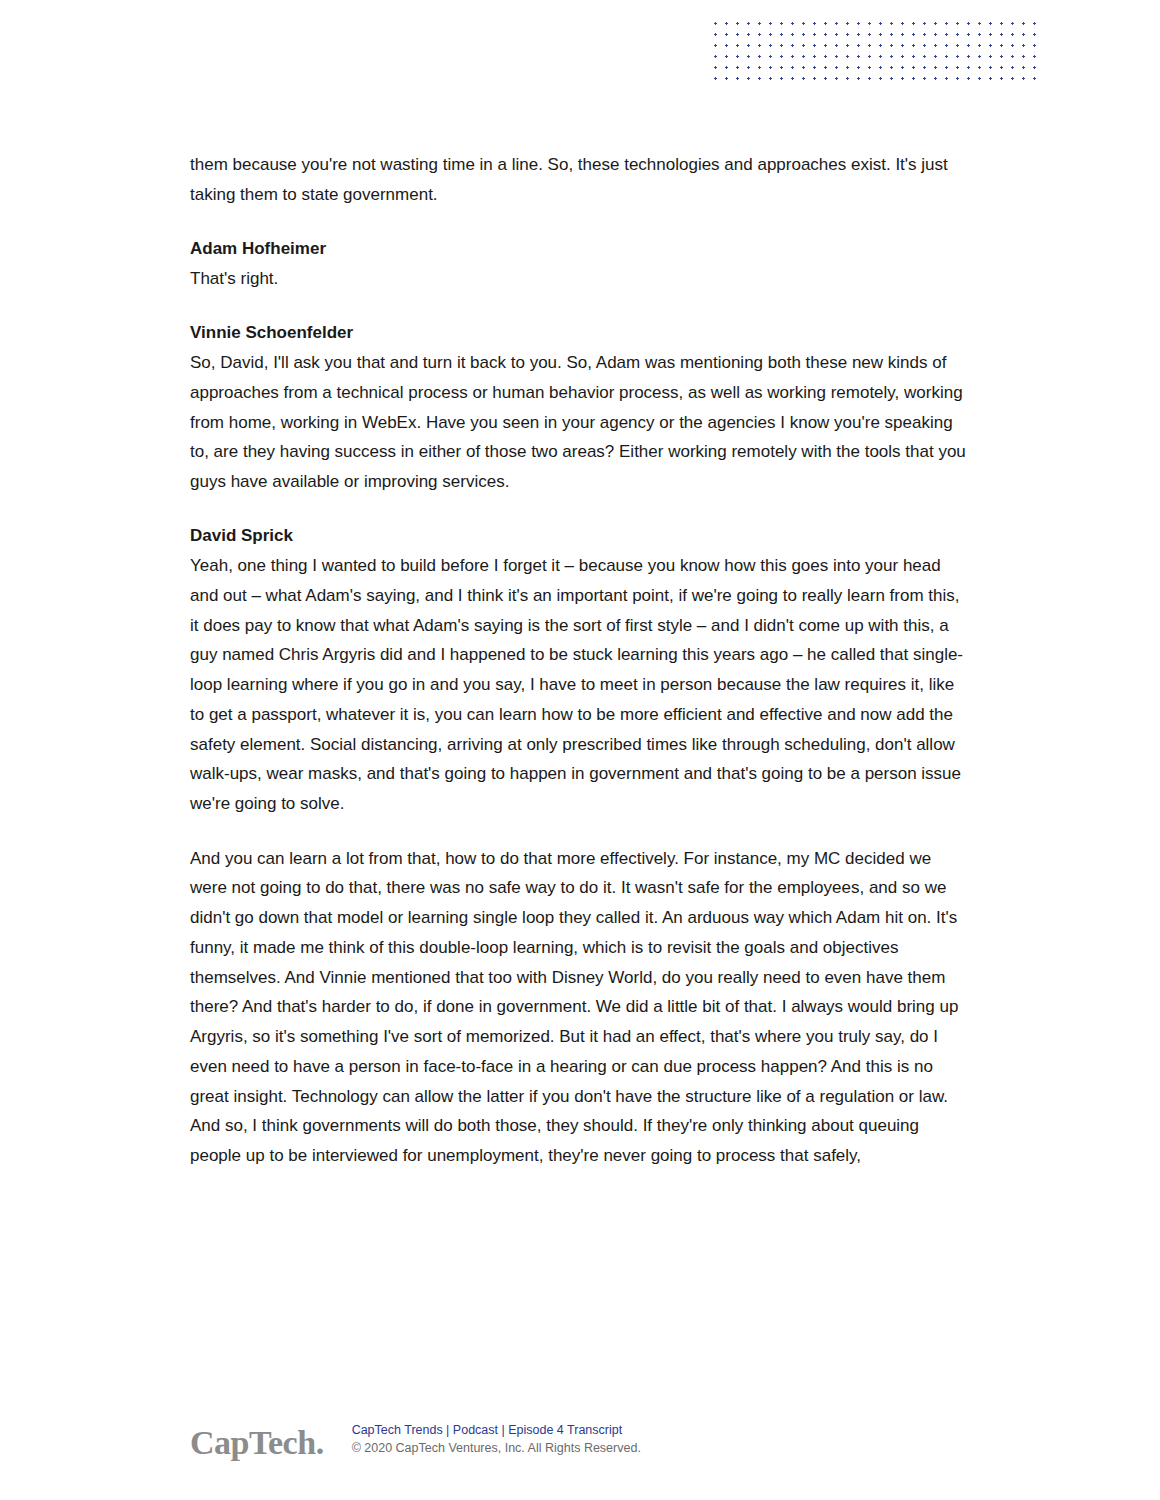them because you're not wasting time in a line. So, these technologies and approaches exist. It's just taking them to state government.
Adam Hofheimer
That's right.
Vinnie Schoenfelder
So, David, I'll ask you that and turn it back to you. So, Adam was mentioning both these new kinds of approaches from a technical process or human behavior process, as well as working remotely, working from home, working in WebEx. Have you seen in your agency or the agencies I know you're speaking to, are they having success in either of those two areas? Either working remotely with the tools that you guys have available or improving services.
David Sprick
Yeah, one thing I wanted to build before I forget it – because you know how this goes into your head and out – what Adam's saying, and I think it's an important point, if we're going to really learn from this, it does pay to know that what Adam's saying is the sort of first style – and I didn't come up with this, a guy named Chris Argyris did and I happened to be stuck learning this years ago – he called that single-loop learning where if you go in and you say, I have to meet in person because the law requires it, like to get a passport, whatever it is, you can learn how to be more efficient and effective and now add the safety element. Social distancing, arriving at only prescribed times like through scheduling, don't allow walk-ups, wear masks, and that's going to happen in government and that's going to be a person issue we're going to solve.
And you can learn a lot from that, how to do that more effectively. For instance, my MC decided we were not going to do that, there was no safe way to do it. It wasn't safe for the employees, and so we didn't go down that model or learning single loop they called it. An arduous way which Adam hit on. It's funny, it made me think of this double-loop learning, which is to revisit the goals and objectives themselves. And Vinnie mentioned that too with Disney World, do you really need to even have them there? And that's harder to do, if done in government. We did a little bit of that. I always would bring up Argyris, so it's something I've sort of memorized. But it had an effect, that's where you truly say, do I even need to have a person in face-to-face in a hearing or can due process happen? And this is no great insight. Technology can allow the latter if you don't have the structure like of a regulation or law. And so, I think governments will do both those, they should. If they're only thinking about queuing people up to be interviewed for unemployment, they're never going to process that safely,
CapTech.
CapTech Trends | Podcast | Episode 4 Transcript
© 2020 CapTech Ventures, Inc. All Rights Reserved.